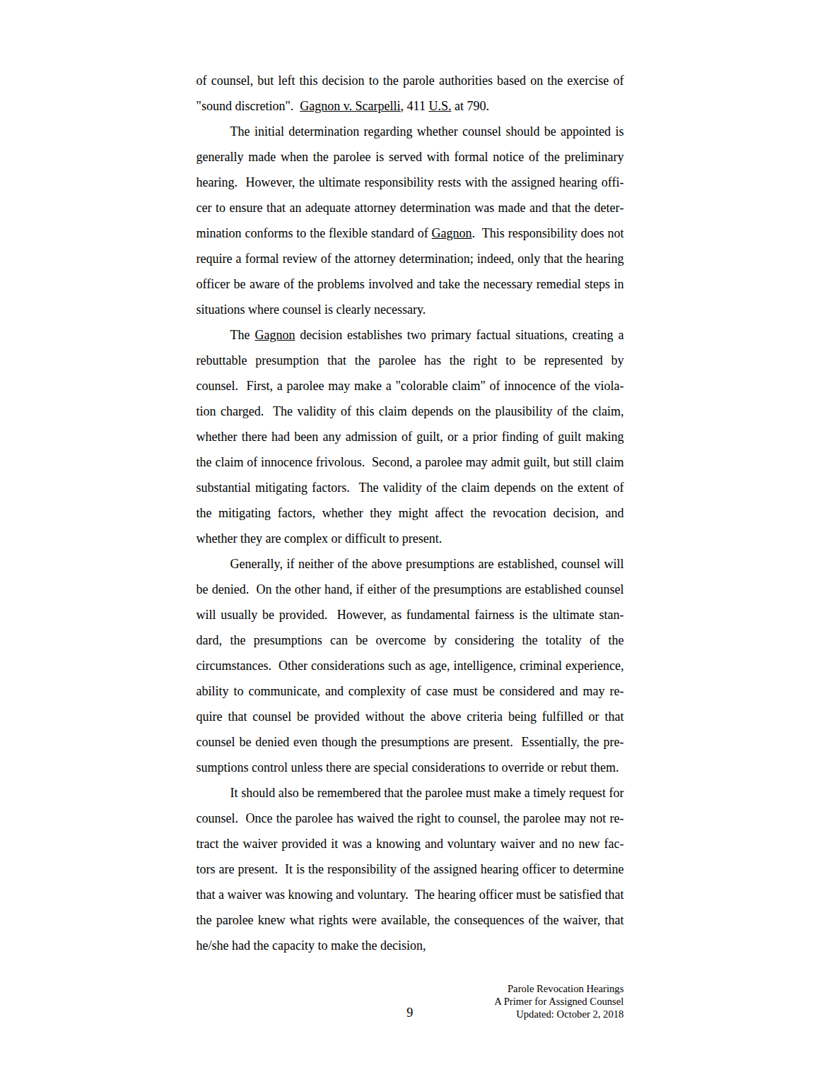of counsel, but left this decision to the parole authorities based on the exercise of "sound discretion". Gagnon v. Scarpelli, 411 U.S. at 790.
The initial determination regarding whether counsel should be appointed is generally made when the parolee is served with formal notice of the preliminary hearing. However, the ultimate responsibility rests with the assigned hearing officer to ensure that an adequate attorney determination was made and that the determination conforms to the flexible standard of Gagnon. This responsibility does not require a formal review of the attorney determination; indeed, only that the hearing officer be aware of the problems involved and take the necessary remedial steps in situations where counsel is clearly necessary.
The Gagnon decision establishes two primary factual situations, creating a rebuttable presumption that the parolee has the right to be represented by counsel. First, a parolee may make a "colorable claim" of innocence of the violation charged. The validity of this claim depends on the plausibility of the claim, whether there had been any admission of guilt, or a prior finding of guilt making the claim of innocence frivolous. Second, a parolee may admit guilt, but still claim substantial mitigating factors. The validity of the claim depends on the extent of the mitigating factors, whether they might affect the revocation decision, and whether they are complex or difficult to present.
Generally, if neither of the above presumptions are established, counsel will be denied. On the other hand, if either of the presumptions are established counsel will usually be provided. However, as fundamental fairness is the ultimate standard, the presumptions can be overcome by considering the totality of the circumstances. Other considerations such as age, intelligence, criminal experience, ability to communicate, and complexity of case must be considered and may require that counsel be provided without the above criteria being fulfilled or that counsel be denied even though the presumptions are present. Essentially, the presumptions control unless there are special considerations to override or rebut them.
It should also be remembered that the parolee must make a timely request for counsel. Once the parolee has waived the right to counsel, the parolee may not retract the waiver provided it was a knowing and voluntary waiver and no new factors are present. It is the responsibility of the assigned hearing officer to determine that a waiver was knowing and voluntary. The hearing officer must be satisfied that the parolee knew what rights were available, the consequences of the waiver, that he/she had the capacity to make the decision,
9
Parole Revocation Hearings
A Primer for Assigned Counsel
Updated: October 2, 2018